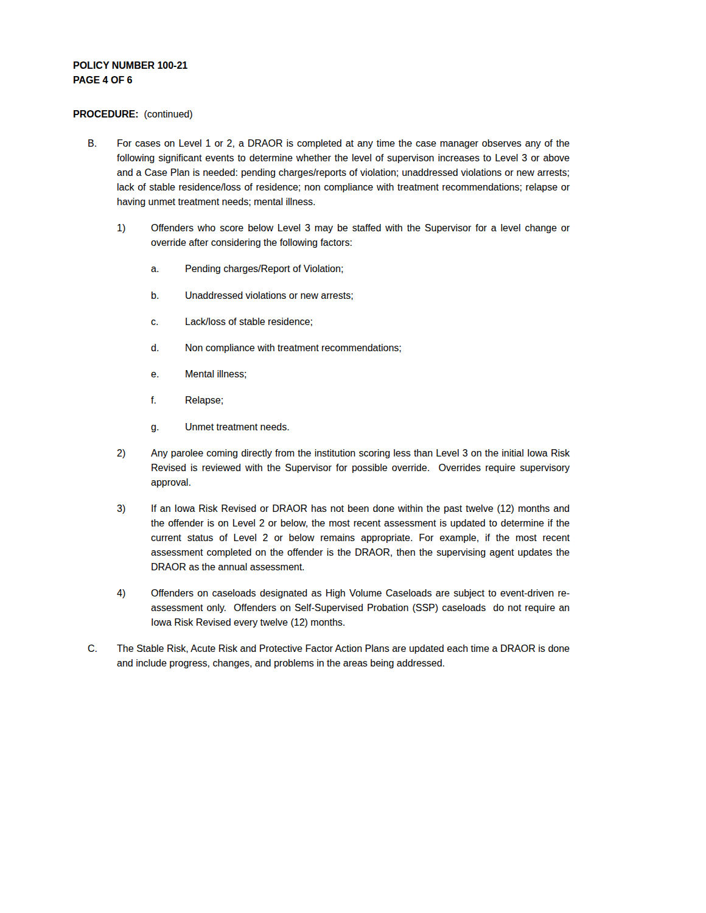POLICY NUMBER 100-21
PAGE 4 OF 6
PROCEDURE: (continued)
B.
For cases on Level 1 or 2, a DRAOR is completed at any time the case manager observes any of the following significant events to determine whether the level of supervison increases to Level 3 or above and a Case Plan is needed: pending charges/reports of violation; unaddressed violations or new arrests; lack of stable residence/loss of residence; non compliance with treatment recommendations; relapse or having unmet treatment needs; mental illness.
1)
Offenders who score below Level 3 may be staffed with the Supervisor for a level change or override after considering the following factors:
a.
Pending charges/Report of Violation;
b.
Unaddressed violations or new arrests;
c.
Lack/loss of stable residence;
d.
Non compliance with treatment recommendations;
e.
Mental illness;
f.
Relapse;
g.
Unmet treatment needs.
2)
Any parolee coming directly from the institution scoring less than Level 3 on the initial Iowa Risk Revised is reviewed with the Supervisor for possible override. Overrides require supervisory approval.
3)
If an Iowa Risk Revised or DRAOR has not been done within the past twelve (12) months and the offender is on Level 2 or below, the most recent assessment is updated to determine if the current status of Level 2 or below remains appropriate. For example, if the most recent assessment completed on the offender is the DRAOR, then the supervising agent updates the DRAOR as the annual assessment.
4)
Offenders on caseloads designated as High Volume Caseloads are subject to event-driven re-assessment only. Offenders on Self-Supervised Probation (SSP) caseloads do not require an Iowa Risk Revised every twelve (12) months.
C.
The Stable Risk, Acute Risk and Protective Factor Action Plans are updated each time a DRAOR is done and include progress, changes, and problems in the areas being addressed.